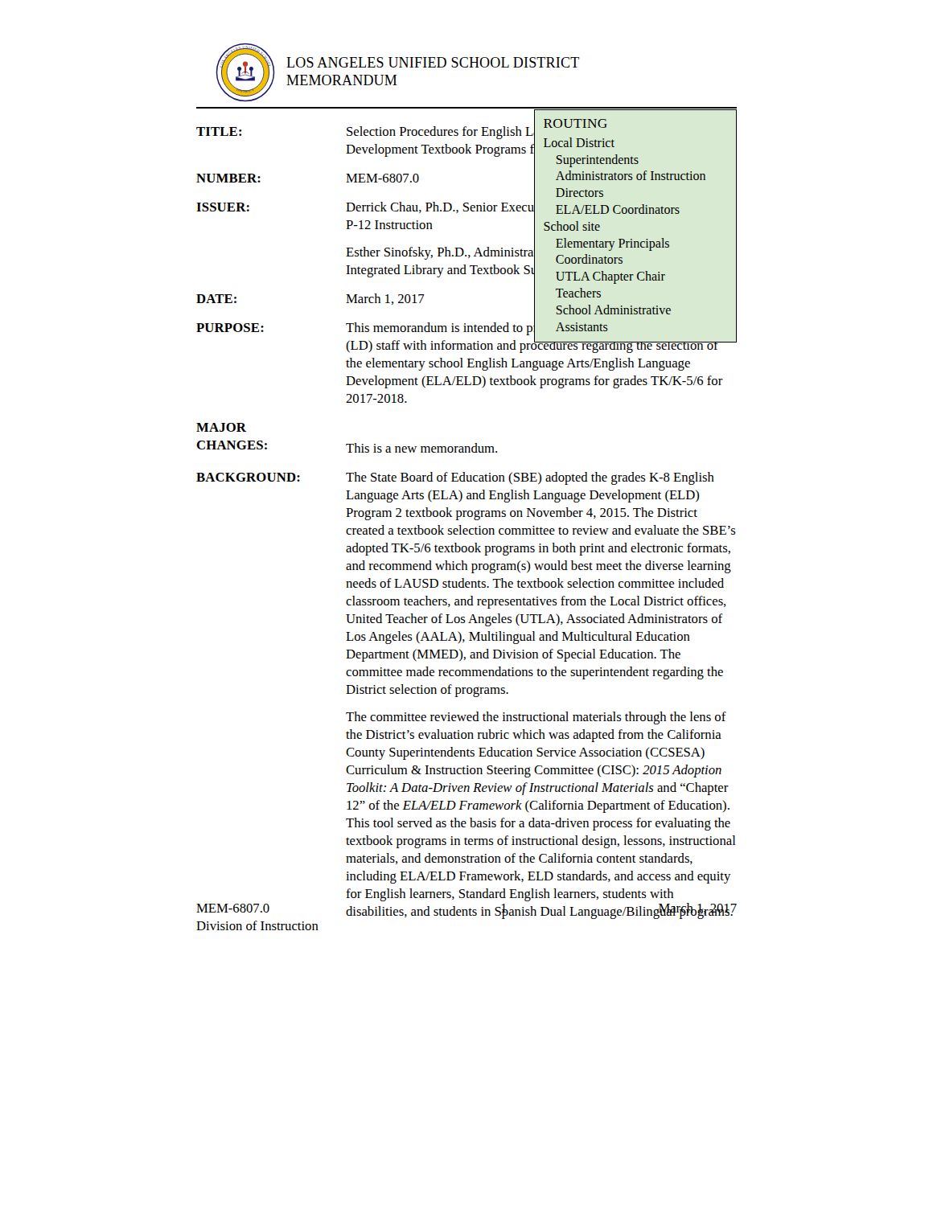LOS ANGELES UNIFIED SCHOOL DISTRICT
LOS ANGELES UNIFIED SCHOOL DISTRICT
MEMORANDUM
ROUTING
Local District
Superintendents
Administrators of Instruction
Directors
ELA/ELD Coordinators
School site
Elementary Principals
Coordinators
UTLA Chapter Chair
Teachers
School Administrative
Assistants
| TITLE: | Selection Procedures for English Language Arts/English Language Development Textbook Programs for Grades TK/K-5/6 |
| NUMBER: | MEM-6807.0 |
| ISSUER: | Derrick Chau, Ph.D., Senior Executive Director, P-12 Instruction Esther Sinofsky, Ph.D., Administrative Coordinator, Integrated Library and Textbook Support Services |
| DATE: | March 1, 2017 |
| PURPOSE: | This memorandum is intended to provide schools and Local District (LD) staff with information and procedures regarding the selection of the elementary school English Language Arts/English Language Development (ELA/ELD) textbook programs for grades TK/K-5/6 for 2017-2018. |
| MAJOR CHANGES: | This is a new memorandum. |
| BACKGROUND: | The State Board of Education (SBE) adopted the grades K-8 English Language Arts (ELA) and English Language Development (ELD) Program 2 textbook programs on November 4, 2015. The District created a textbook selection committee to review and evaluate the SBE’s adopted TK-5/6 textbook programs in both print and electronic formats, and recommend which program(s) would best meet the diverse learning needs of LAUSD students. The textbook selection committee included classroom teachers, and representatives from the Local District offices, United Teacher of Los Angeles (UTLA), Associated Administrators of Los Angeles (AALA), Multilingual and Multicultural Education Department (MMED), and Division of Special Education. The committee made recommendations to the superintendent regarding the District selection of programs. The committee reviewed the instructional materials through the lens of the District’s evaluation rubric which was adapted from the California County Superintendents Education Service Association (CCSESA) Curriculum & Instruction Steering Committee (CISC): 2015 Adoption Toolkit: A Data-Driven Review of Instructional Materials and “Chapter 12” of the ELA/ELD Framework (California Department of Education). This tool served as the basis for a data-driven process for evaluating the textbook programs in terms of instructional design, lessons, instructional materials, and demonstration of the California content standards, including ELA/ELD Framework, ELD standards, and access and equity for English learners, Standard English learners, students with disabilities, and students in Spanish Dual Language/Bilingual programs. |
MEM-6807.0
Division of Instruction
1
March 1, 2017